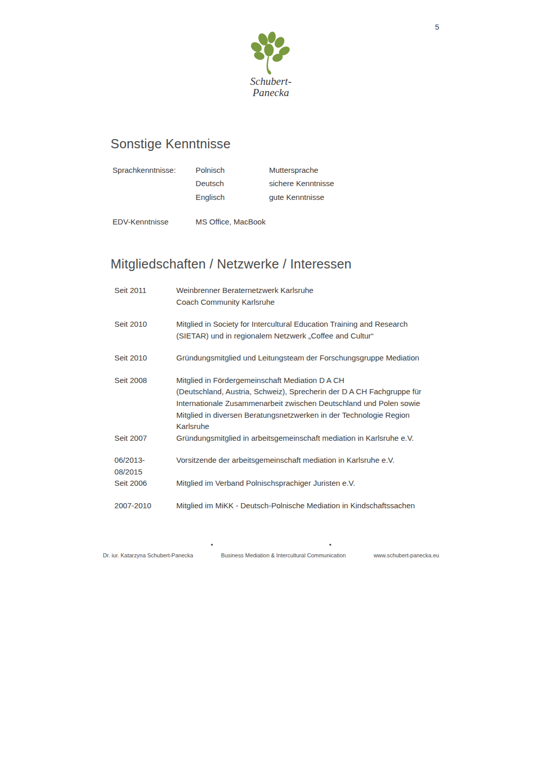5
Schubert- Panecka
Sonstige Kenntnisse
Sprachkenntnisse:
| Polnisch | Muttersprache |
| Deutsch | sichere Kenntnisse |
| Englisch | gute Kenntnisse |
EDV-Kenntnisse
MS Office, MacBook
Mitgliedschaften / Netzwerke / Interessen
Seit 2011
Weinbrenner Beraternetzwerk Karlsruhe
Coach Community Karlsruhe
Seit 2010
Mitglied in Society for Intercultural Education Training and Research (SIETAR) und in regionalem Netzwerk „Coffee and Cultur“
Seit 2010
Gründungsmitglied und Leitungsteam der Forschungsgruppe Mediation
Seit 2008
Mitglied in Fördergemeinschaft Mediation D A CH
(Deutschland, Austria, Schweiz), Sprecherin der D A CH Fachgruppe für Internationale Zusammenarbeit zwischen Deutschland und Polen sowie Mitglied in diversen Beratungsnetzwerken in der Technologie Region Karlsruhe
Seit 2007
Gründungsmitglied in arbeitsgemeinschaft mediation in Karlsruhe e.V.
06/2013-
08/2015
Vorsitzende der arbeitsgemeinschaft mediation in Karlsruhe e.V.
Seit 2006
Mitglied im Verband Polnischsprachiger Juristen e.V.
2007-2010
Mitglied im MiKK - Deutsch-Polnische Mediation in Kindschaftssachen
• •
Dr. iur. Katarzyna Schubert-Panecka Business Mediation & Intercultural Communication www.schubert-panecka.eu